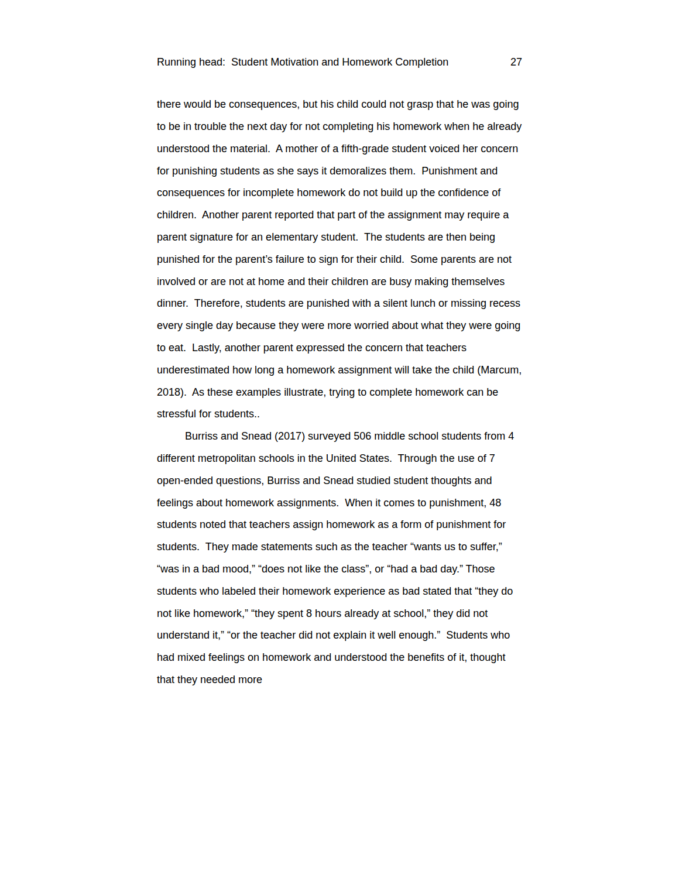Running head: Student Motivation and Homework Completion 27
there would be consequences, but his child could not grasp that he was going to be in trouble the next day for not completing his homework when he already understood the material. A mother of a fifth-grade student voiced her concern for punishing students as she says it demoralizes them. Punishment and consequences for incomplete homework do not build up the confidence of children. Another parent reported that part of the assignment may require a parent signature for an elementary student. The students are then being punished for the parent’s failure to sign for their child. Some parents are not involved or are not at home and their children are busy making themselves dinner. Therefore, students are punished with a silent lunch or missing recess every single day because they were more worried about what they were going to eat. Lastly, another parent expressed the concern that teachers underestimated how long a homework assignment will take the child (Marcum, 2018). As these examples illustrate, trying to complete homework can be stressful for students..
Burriss and Snead (2017) surveyed 506 middle school students from 4 different metropolitan schools in the United States. Through the use of 7 open-ended questions, Burriss and Snead studied student thoughts and feelings about homework assignments. When it comes to punishment, 48 students noted that teachers assign homework as a form of punishment for students. They made statements such as the teacher “wants us to suffer,” “was in a bad mood,” “does not like the class”, or “had a bad day.” Those students who labeled their homework experience as bad stated that “they do not like homework,” “they spent 8 hours already at school,” they did not understand it,” “or the teacher did not explain it well enough.” Students who had mixed feelings on homework and understood the benefits of it, thought that they needed more